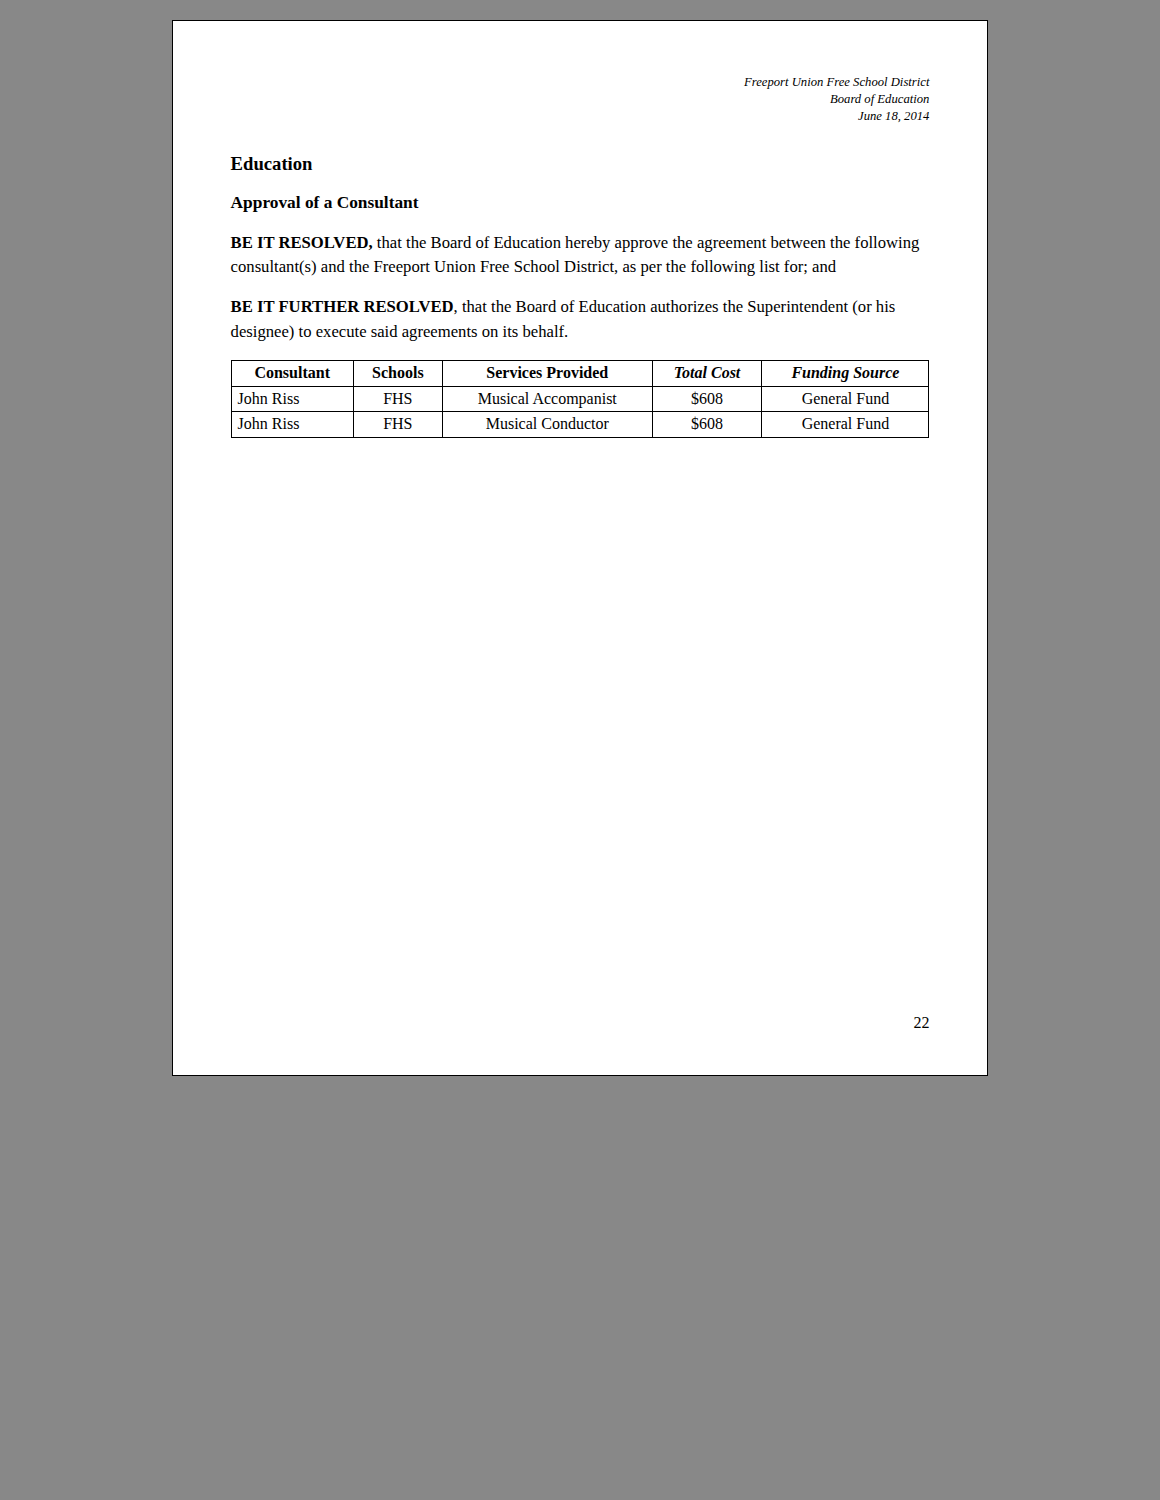Freeport Union Free School District
Board of Education
June 18, 2014
Education
Approval of a Consultant
BE IT RESOLVED, that the Board of Education hereby approve the agreement between the following consultant(s) and the Freeport Union Free School District, as per the following list for; and
BE IT FURTHER RESOLVED, that the Board of Education authorizes the Superintendent (or his designee) to execute said agreements on its behalf.
| Consultant | Schools | Services Provided | Total Cost | Funding Source |
| --- | --- | --- | --- | --- |
| John Riss | FHS | Musical Accompanist | $608 | General Fund |
| John Riss | FHS | Musical Conductor | $608 | General Fund |
22